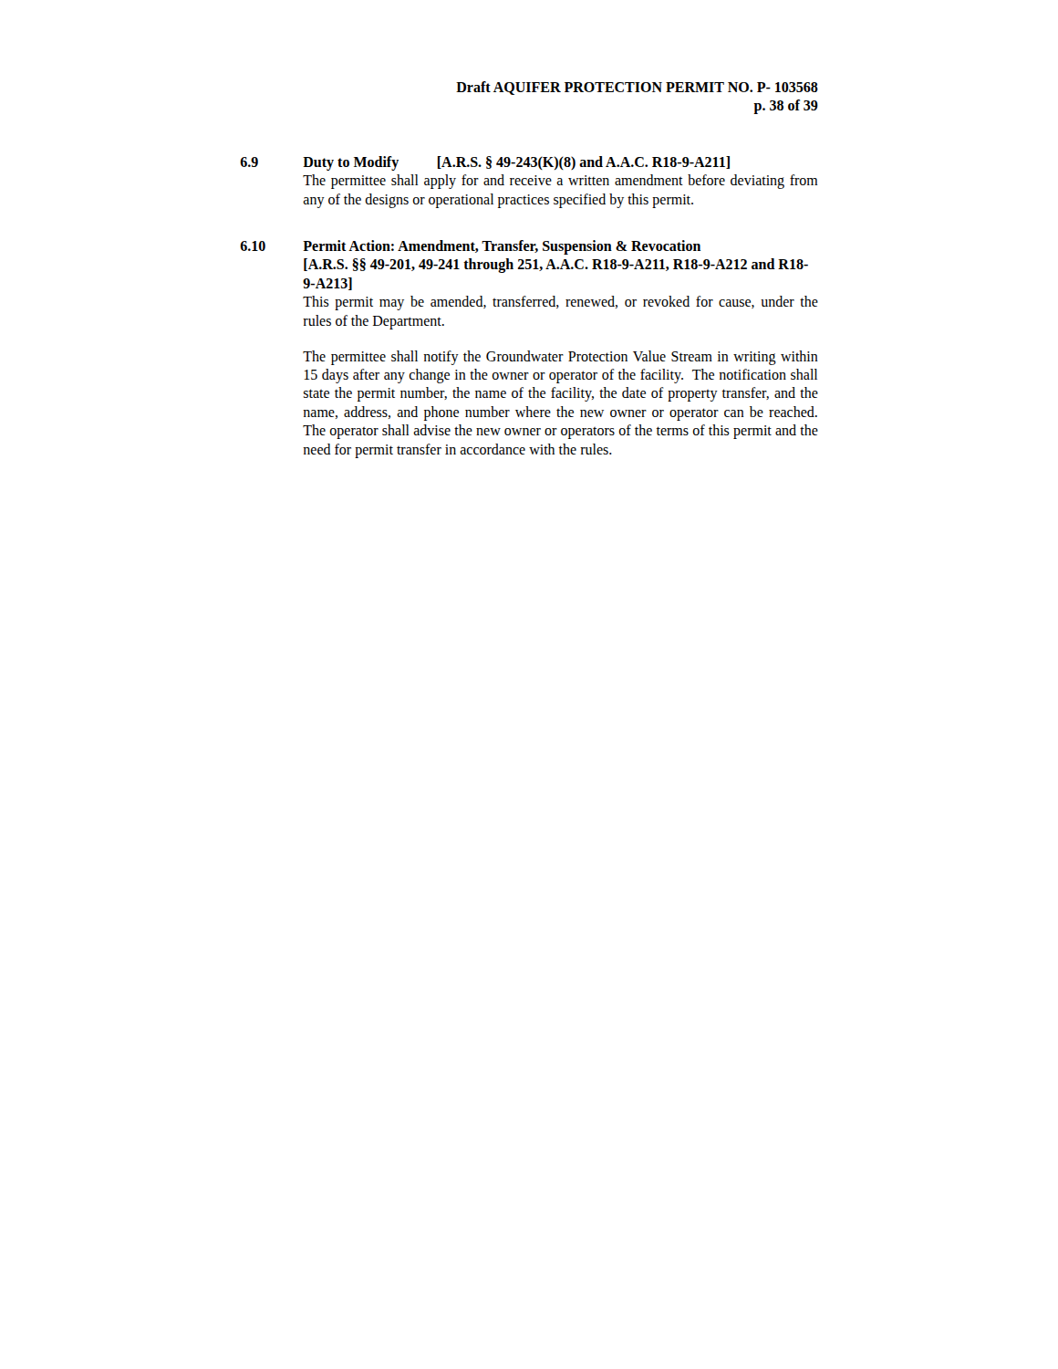Draft AQUIFER PROTECTION PERMIT NO. P- 103568 p. 38 of 39
6.9 Duty to Modify[A.R.S. § 49-243(K)(8) and A.A.C. R18-9-A211]
The permittee shall apply for and receive a written amendment before deviating from any of the designs or operational practices specified by this permit.
6.10 Permit Action: Amendment, Transfer, Suspension & Revocation [A.R.S. §§ 49-201, 49-241 through 251, A.A.C. R18-9-A211, R18-9-A212 and R18-9-A213]
This permit may be amended, transferred, renewed, or revoked for cause, under the rules of the Department.
The permittee shall notify the Groundwater Protection Value Stream in writing within 15 days after any change in the owner or operator of the facility. The notification shall state the permit number, the name of the facility, the date of property transfer, and the name, address, and phone number where the new owner or operator can be reached. The operator shall advise the new owner or operators of the terms of this permit and the need for permit transfer in accordance with the rules.